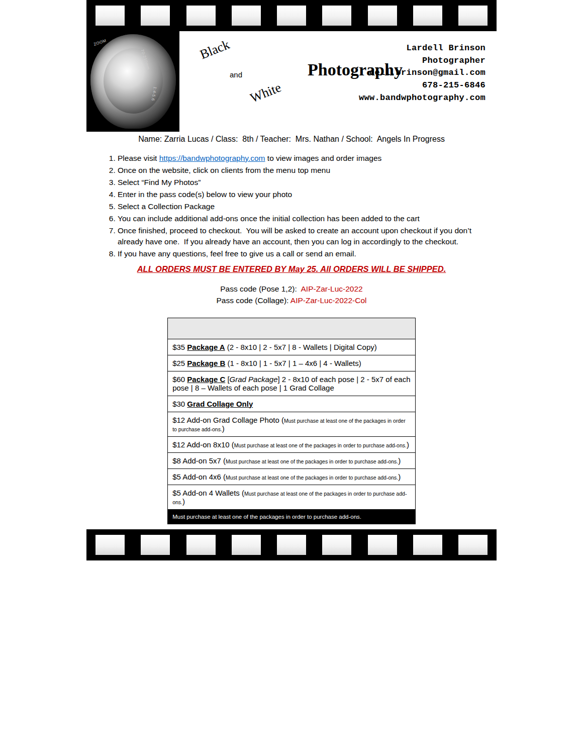ZOOM 70-210mm 1:4-5.6
Black and White Photography
Lardell Brinson
Photographer
dell.brinson@gmail.com
678-215-6846
www.bandwphotography.com
Name: Zarria Lucas / Class: 8th / Teacher: Mrs. Nathan / School: Angels In Progress
Please visit https://bandwphotography.com to view images and order images
Once on the website, click on clients from the menu top menu
Select “Find My Photos”
Enter in the pass code(s) below to view your photo
Select a Collection Package
You can include additional add-ons once the initial collection has been added to the cart
Once finished, proceed to checkout. You will be asked to create an account upon checkout if you don’t already have one. If you already have an account, then you can log in accordingly to the checkout.
If you have any questions, feel free to give us a call or send an email.
ALL ORDERS MUST BE ENTERED BY May 25. All ORDERS WILL BE SHIPPED.
Pass code (Pose 1,2): AIP-Zar-Luc-2022
Pass code (Collage): AIP-Zar-Luc-2022-Col
| $35 Package A (2 - 8x10 / 2 - 5x7 / 8 - Wallets / Digital Copy) |
| $25 Package B (1 - 8x10 / 1 - 5x7 / 1 – 4x6 / 4 - Wallets) |
| $60 Package C [ Grad Package ] 2 - 8x10 of each pose / 2 - 5x7 of each pose / 8 – Wallets of each pose / 1 Grad Collage |
| $30 Grad Collage Only |
| $12 Add-on Grad Collage Photo ( Must purchase at least one of the packages in order to purchase add-ons. ) |
| $12 Add-on 8x10 ( Must purchase at least one of the packages in order to purchase add-ons. ) |
| $8 Add-on 5x7 ( Must purchase at least one of the packages in order to purchase add-ons. ) |
| $5 Add-on 4x6 ( Must purchase at least one of the packages in order to purchase add-ons. ) |
| $5 Add-on 4 Wallets ( Must purchase at least one of the packages in order to purchase add-ons. ) |
| Must purchase at least one of the packages in order to purchase add-ons. |